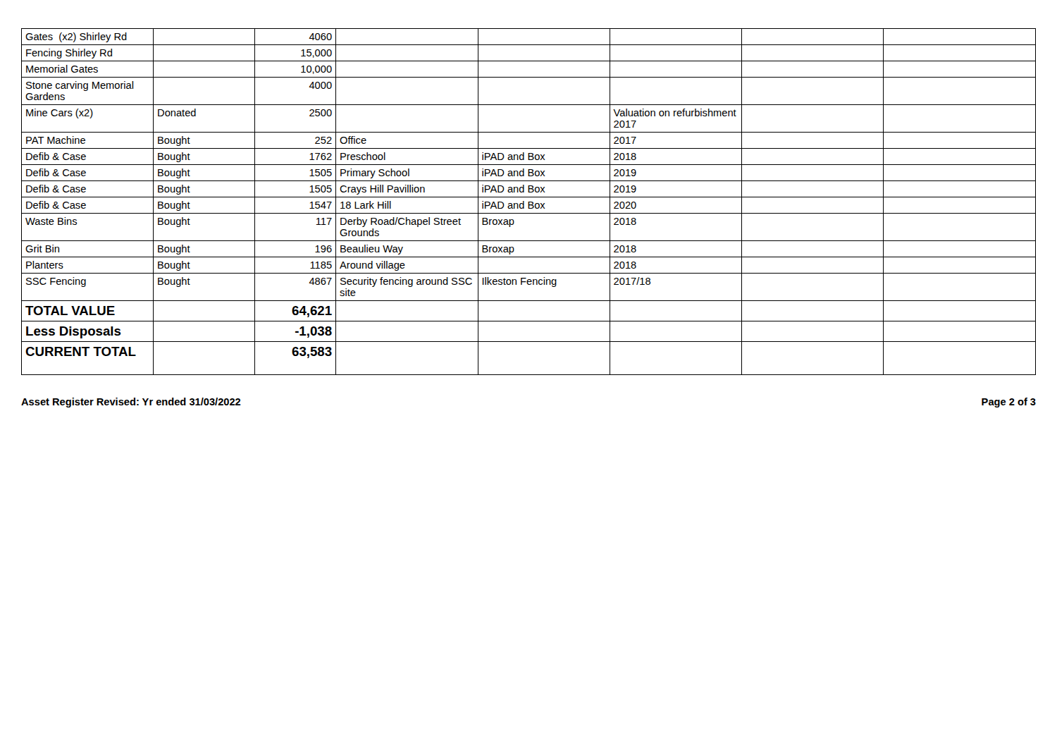| Gates (x2) Shirley Rd | | 4060 | | | | | |
| Fencing Shirley Rd | | 15,000 | | | | | |
| Memorial Gates | | 10,000 | | | | | |
| Stone carving Memorial Gardens | | 4000 | | | | | |
| Mine Cars (x2) | Donated | 2500 | | | Valuation on refurbishment 2017 | | |
| PAT Machine | Bought | 252 | Office | | 2017 | | |
| Defib & Case | Bought | 1762 | Preschool | iPAD and Box | 2018 | | |
| Defib & Case | Bought | 1505 | Primary School | iPAD and Box | 2019 | | |
| Defib & Case | Bought | 1505 | Crays Hill Pavillion | iPAD and Box | 2019 | | |
| Defib & Case | Bought | 1547 | 18 Lark Hill | iPAD and Box | 2020 | | |
| Waste Bins | Bought | 117 | Derby Road/Chapel Street Grounds | Broxap | 2018 | | |
| Grit Bin | Bought | 196 | Beaulieu Way | Broxap | 2018 | | |
| Planters | Bought | 1185 | Around village | | 2018 | | |
| SSC Fencing | Bought | 4867 | Security fencing around SSC site | Ilkeston Fencing | 2017/18 | | |
| TOTAL VALUE | | 64,621 | | | | | |
| Less Disposals | | -1,038 | | | | | |
| CURRENT TOTAL | | 63,583 | | | | | |
Asset Register Revised: Yr ended 31/03/2022 Page 2 of 3